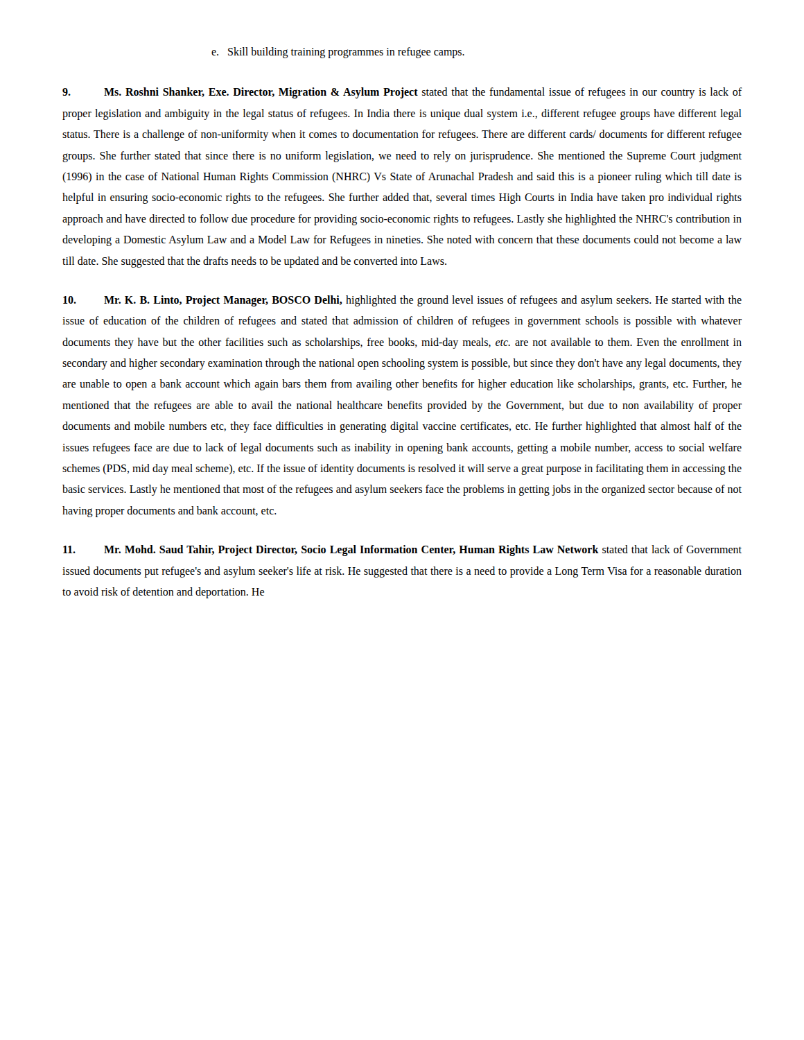Skill building training programmes in refugee camps.
9. Ms. Roshni Shanker, Exe. Director, Migration & Asylum Project stated that the fundamental issue of refugees in our country is lack of proper legislation and ambiguity in the legal status of refugees. In India there is unique dual system i.e., different refugee groups have different legal status. There is a challenge of non-uniformity when it comes to documentation for refugees. There are different cards/ documents for different refugee groups. She further stated that since there is no uniform legislation, we need to rely on jurisprudence. She mentioned the Supreme Court judgment (1996) in the case of National Human Rights Commission (NHRC) Vs State of Arunachal Pradesh and said this is a pioneer ruling which till date is helpful in ensuring socio-economic rights to the refugees. She further added that, several times High Courts in India have taken pro individual rights approach and have directed to follow due procedure for providing socio-economic rights to refugees. Lastly she highlighted the NHRC's contribution in developing a Domestic Asylum Law and a Model Law for Refugees in nineties. She noted with concern that these documents could not become a law till date. She suggested that the drafts needs to be updated and be converted into Laws.
10. Mr. K. B. Linto, Project Manager, BOSCO Delhi, highlighted the ground level issues of refugees and asylum seekers. He started with the issue of education of the children of refugees and stated that admission of children of refugees in government schools is possible with whatever documents they have but the other facilities such as scholarships, free books, mid-day meals, etc. are not available to them. Even the enrollment in secondary and higher secondary examination through the national open schooling system is possible, but since they don't have any legal documents, they are unable to open a bank account which again bars them from availing other benefits for higher education like scholarships, grants, etc. Further, he mentioned that the refugees are able to avail the national healthcare benefits provided by the Government, but due to non availability of proper documents and mobile numbers etc, they face difficulties in generating digital vaccine certificates, etc. He further highlighted that almost half of the issues refugees face are due to lack of legal documents such as inability in opening bank accounts, getting a mobile number, access to social welfare schemes (PDS, mid day meal scheme), etc. If the issue of identity documents is resolved it will serve a great purpose in facilitating them in accessing the basic services. Lastly he mentioned that most of the refugees and asylum seekers face the problems in getting jobs in the organized sector because of not having proper documents and bank account, etc.
11. Mr. Mohd. Saud Tahir, Project Director, Socio Legal Information Center, Human Rights Law Network stated that lack of Government issued documents put refugee's and asylum seeker's life at risk. He suggested that there is a need to provide a Long Term Visa for a reasonable duration to avoid risk of detention and deportation. He